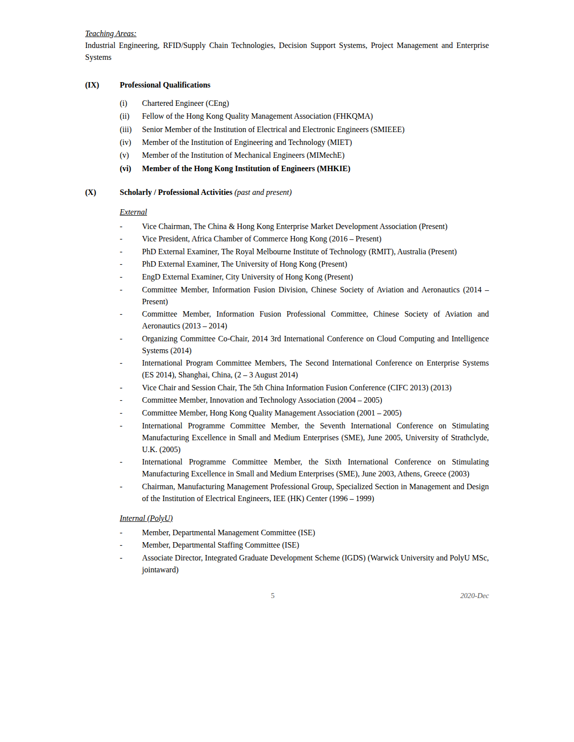Teaching Areas:
Industrial Engineering, RFID/Supply Chain Technologies, Decision Support Systems, Project Management and Enterprise Systems
(IX) Professional Qualifications
(i) Chartered Engineer (CEng)
(ii) Fellow of the Hong Kong Quality Management Association (FHKQMA)
(iii) Senior Member of the Institution of Electrical and Electronic Engineers (SMIEEE)
(iv) Member of the Institution of Engineering and Technology (MIET)
(v) Member of the Institution of Mechanical Engineers (MIMechE)
(vi) Member of the Hong Kong Institution of Engineers (MHKIE)
(X) Scholarly / Professional Activities (past and present)
External
-Vice Chairman, The China & Hong Kong Enterprise Market Development Association (Present)
-Vice President, Africa Chamber of Commerce Hong Kong (2016 – Present)
-PhD External Examiner, The Royal Melbourne Institute of Technology (RMIT), Australia (Present)
-PhD External Examiner, The University of Hong Kong (Present)
-EngD External Examiner, City University of Hong Kong (Present)
-Committee Member, Information Fusion Division, Chinese Society of Aviation and Aeronautics (2014 – Present)
-Committee Member, Information Fusion Professional Committee, Chinese Society of Aviation and Aeronautics (2013 – 2014)
-Organizing Committee Co-Chair, 2014 3rd International Conference on Cloud Computing and Intelligence Systems (2014)
-International Program Committee Members, The Second International Conference on Enterprise Systems (ES 2014), Shanghai, China, (2 – 3 August 2014)
-Vice Chair and Session Chair, The 5th China Information Fusion Conference (CIFC 2013) (2013)
-Committee Member, Innovation and Technology Association (2004 – 2005)
-Committee Member, Hong Kong Quality Management Association (2001 – 2005)
-International Programme Committee Member, the Seventh International Conference on Stimulating Manufacturing Excellence in Small and Medium Enterprises (SME), June 2005, University of Strathclyde, U.K. (2005)
-International Programme Committee Member, the Sixth International Conference on Stimulating Manufacturing Excellence in Small and Medium Enterprises (SME), June 2003, Athens, Greece (2003)
-Chairman, Manufacturing Management Professional Group, Specialized Section in Management and Design of the Institution of Electrical Engineers, IEE (HK) Center (1996 – 1999)
Internal (PolyU)
-Member, Departmental Management Committee (ISE)
-Member, Departmental Staffing Committee (ISE)
-Associate Director, Integrated Graduate Development Scheme (IGDS) (Warwick University and PolyU MSc, jointaward)
5 2020-Dec